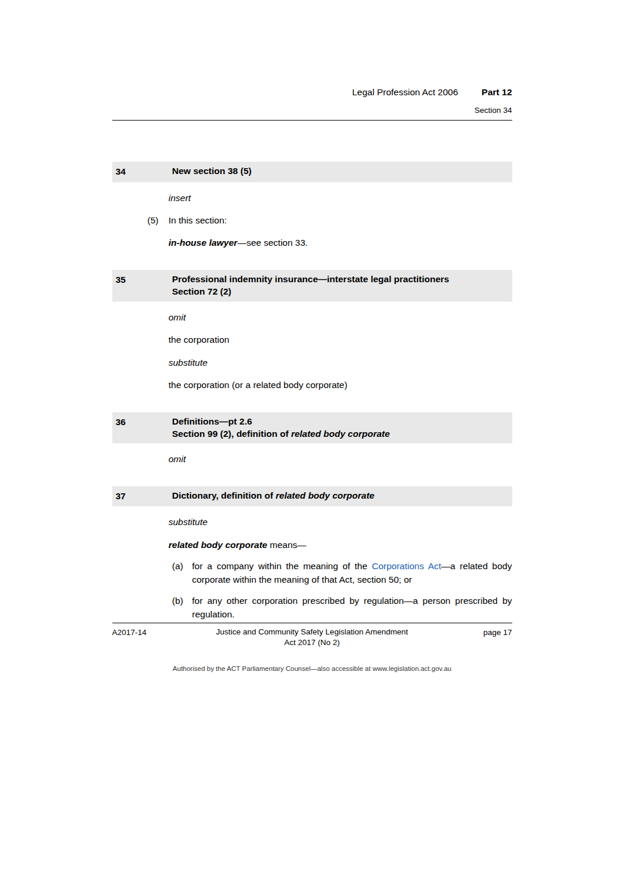Legal Profession Act 2006 Part 12
Section 34
34
New section 38 (5)
insert
(5)
In this section:
in-house lawyer—see section 33.
35
Professional indemnity insurance—interstate legal practitioners
Section 72 (2)
omit
the corporation
substitute
the corporation (or a related body corporate)
36
Definitions—pt 2.6
Section 99 (2), definition of related body corporate
omit
37
Dictionary, definition of related body corporate
substitute
related body corporate means—
(a)
for a company within the meaning of the Corporations Act—a related body corporate within the meaning of that Act, section 50; or
(b)
for any other corporation prescribed by regulation—a person prescribed by regulation.
A2017-14
Justice and Community Safety Legislation Amendment
Act 2017 (No 2)
page 17
Authorised by the ACT Parliamentary Counsel—also accessible at www.legislation.act.gov.au